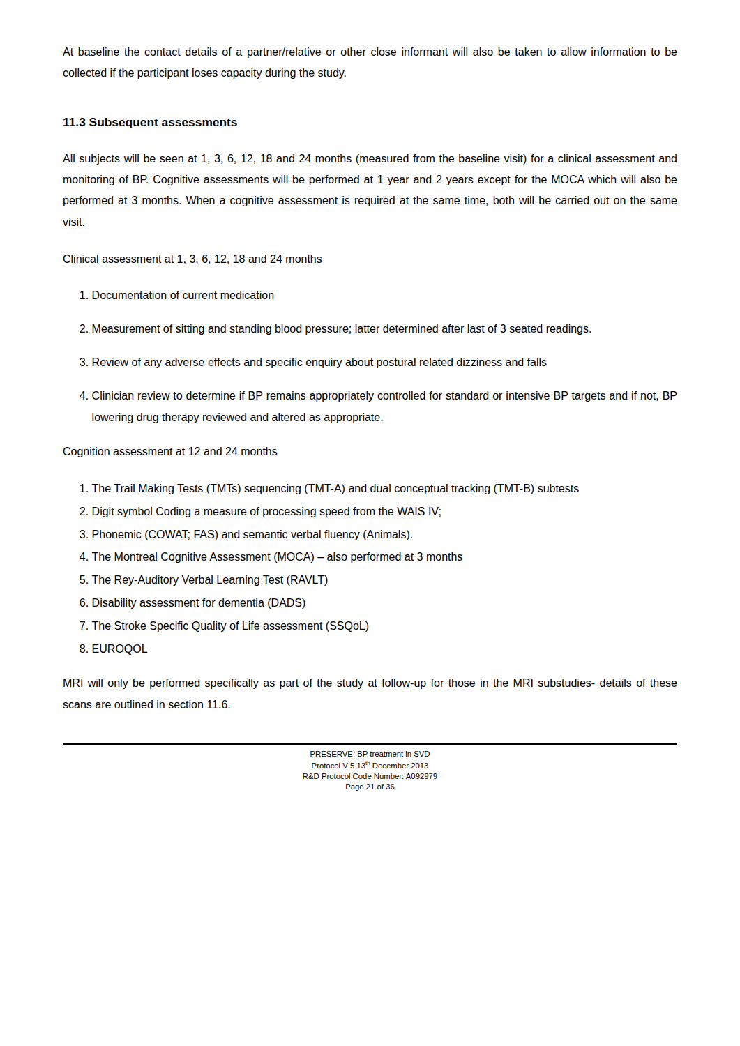At baseline the contact details of a partner/relative or other close informant will also be taken to allow information to be collected if the participant loses capacity during the study.
11.3 Subsequent assessments
All subjects will be seen at 1, 3, 6, 12, 18 and 24 months (measured from the baseline visit) for a clinical assessment and monitoring of BP. Cognitive assessments will be performed at 1 year and 2 years except for the MOCA which will also be performed at 3 months. When a cognitive assessment is required at the same time, both will be carried out on the same visit.
Clinical assessment at 1, 3, 6, 12, 18 and 24 months
Documentation of current medication
Measurement of sitting and standing blood pressure; latter determined after last of 3 seated readings.
Review of any adverse effects and specific enquiry about postural related dizziness and falls
Clinician review to determine if BP remains appropriately controlled for standard or intensive BP targets and if not, BP lowering drug therapy reviewed and altered as appropriate.
Cognition assessment at 12 and 24 months
The Trail Making Tests (TMTs) sequencing (TMT-A) and dual conceptual tracking (TMT-B) subtests
Digit symbol Coding a measure of processing speed from the WAIS IV;
Phonemic (COWAT; FAS) and semantic verbal fluency (Animals).
The Montreal Cognitive Assessment (MOCA) – also performed at 3 months
The Rey-Auditory Verbal Learning Test (RAVLT)
Disability assessment for dementia (DADS)
The Stroke Specific Quality of Life assessment (SSQoL)
EUROQOL
MRI will only be performed specifically as part of the study at follow-up for those in the MRI substudies- details of these scans are outlined in section 11.6.
PRESERVE: BP treatment in SVD Protocol V 5 13th December 2013 R&D Protocol Code Number: A092979 Page 21 of 36